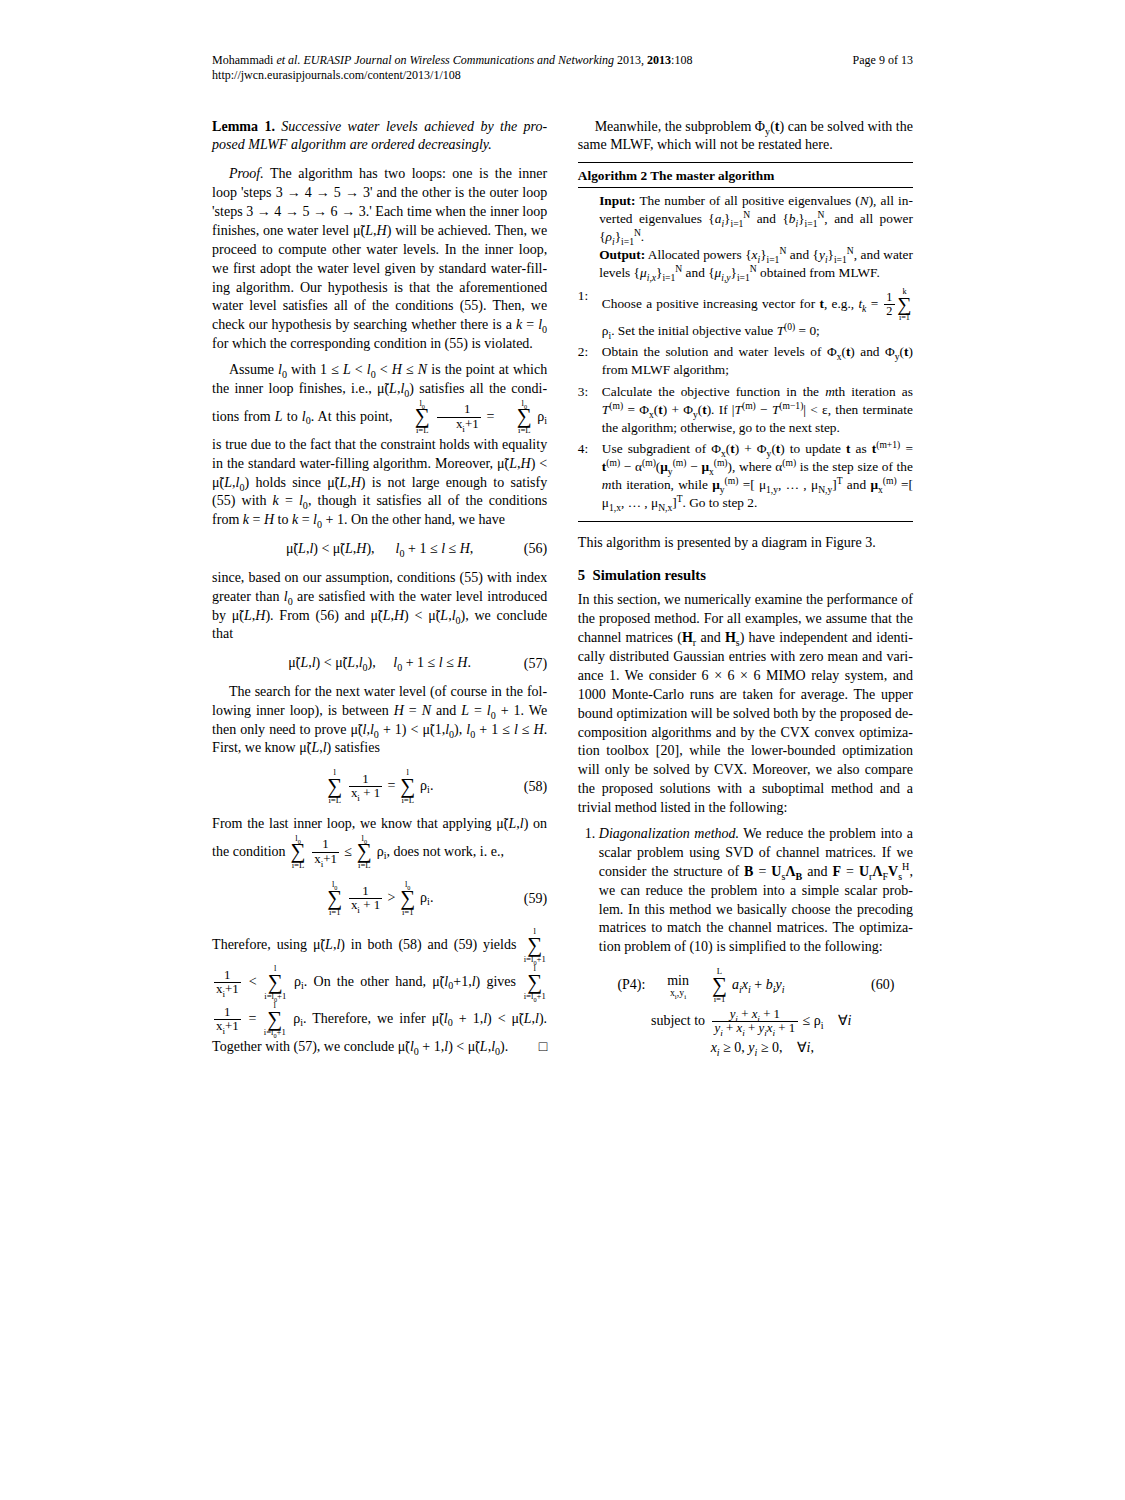Mohammadi et al. EURASIP Journal on Wireless Communications and Networking 2013, 2013:108
http://jwcn.eurasipjournals.com/content/2013/1/108
Page 9 of 13
Lemma 1. Successive water levels achieved by the proposed MLWF algorithm are ordered decreasingly.
Proof. The algorithm has two loops: one is the inner loop 'steps 3 → 4 → 5 → 3' and the other is the outer loop 'steps 3 → 4 → 5 → 6 → 3.' Each time when the inner loop finishes, one water level μ̃(L,H) will be achieved. Then, we proceed to compute other water levels. In the inner loop, we first adopt the water level given by standard water-filling algorithm. Our hypothesis is that the aforementioned water level satisfies all of the conditions (55). Then, we check our hypothesis by searching whether there is a k = l0 for which the corresponding condition in (55) is violated.
Assume l0 with 1 ≤ L < l0 < H ≤ N is the point at which the inner loop finishes, i.e., μ̃(L,l0) satisfies all the conditions from L to l0. At this point, l0∑i=L 1 xi+1 = l0∑i=L ρi is true due to the fact that the constraint holds with equality in the standard water-filling algorithm. Moreover, μ̃(L,H) < μ̃(L,l0) holds since μ̃(L,H) is not large enough to satisfy (55) with k = l0, though it satisfies all of the conditions from k = H to k = l0 + 1. On the other hand, we have
μ̃(L,l) < μ̃(L,H), l0 + 1 ≤ l ≤ H, (56)
since, based on our assumption, conditions (55) with index greater than l0 are satisfied with the water level introduced by μ̃(L,H). From (56) and μ̃(L,H) < μ̃(L,l0), we conclude that
μ̃(L,l) < μ̃(L,l0), l0 + 1 ≤ l ≤ H. (57)
The search for the next water level (of course in the following inner loop), is between H = N and L = l0 + 1. We then only need to prove μ̃(l,l0 + 1) < μ̃(1,l0), l0 + 1 ≤ l ≤ H. First, we know μ̃(L,l) satisfies
l∑i=L 1 xi + 1 = l∑i=L ρi. (58)
From the last inner loop, we know that applying μ̃(L,l) on the condition l0∑i=L 1 xi+1 ≤ l0∑i=L ρi, does not work, i. e.,
l0∑i=1 1 xi + 1 > l0∑i=1 ρi. (59)
Therefore, using μ̃(L,l) in both (58) and (59) yields l∑i=l0+1 1 xi+1 < l∑i=l0+1 ρi. On the other hand, μ̃(l0+1,l) gives l∑i=l0+1 1 xi+1 = l∑i=l0+1 ρi. Therefore, we infer μ̃(l0 + 1,l) < μ̃(L,l). Together with (57), we conclude μ̃(l0 + 1,l) < μ̃(L,l0). □
Meanwhile, the subproblem Φy(t) can be solved with the same MLWF, which will not be restated here.
Algorithm 2 The master algorithm
Input: The number of all positive eigenvalues (N), all inverted eigenvalues {ai}i=1N and {bi}i=1N, and all power {ρi}i=1N.
Output: Allocated powers {xi}i=1N and {yi}i=1N, and water levels {μi,x}i=1N and {μi,y}i=1N obtained from MLWF.
Choose a positive increasing vector for t, e.g., tk = 12 k∑i=1 ρi. Set the initial objective value T(0) = 0;
Obtain the solution and water levels of Φx(t) and Φy(t) from MLWF algorithm;
Calculate the objective function in the mth iteration as T(m) = Φx(t) + Φy(t). If |T(m) − T(m−1)| < ε, then terminate the algorithm; otherwise, go to the next step.
Use subgradient of Φx(t) + Φy(t) to update t as t(m+1) = t(m) − α(m)(μy(m) − μx(m)), where α(m) is the step size of the mth iteration, while μy(m) =[ μ1,y, … , μN,y]T and μx(m) =[ μ1,x, … , μN,x]T. Go to step 2.
This algorithm is presented by a diagram in Figure 3.
5 Simulation results
In this section, we numerically examine the performance of the proposed method. For all examples, we assume that the channel matrices (Hr and Hs) have independent and identically distributed Gaussian entries with zero mean and variance 1. We consider 6 × 6 × 6 MIMO relay system, and 1000 Monte-Carlo runs are taken for average. The upper bound optimization will be solved both by the proposed decomposition algorithms and by the CVX convex optimization toolbox [20], while the lower-bounded optimization will only be solved by CVX. Moreover, we also compare the proposed solutions with a suboptimal method and a trivial method listed in the following:
Diagonalization method. We reduce the problem into a scalar problem using SVD of channel matrices. If we consider the structure of B = UsΛB and F = UrΛFVsH, we can reduce the problem into a simple scalar problem. In this method we basically choose the precoding matrices to match the channel matrices. The optimization problem of (10) is simplified to the following:
| (P4): | min x i ,y i | L ∑ i=1 a i x i + b i y i | (60) |
| | subject to | y i + x i + 1 y i + x i + y i x i + 1 ≤ ρ i ∀ i | |
| | | x i ≥ 0, y i ≥ 0, ∀ i , | |